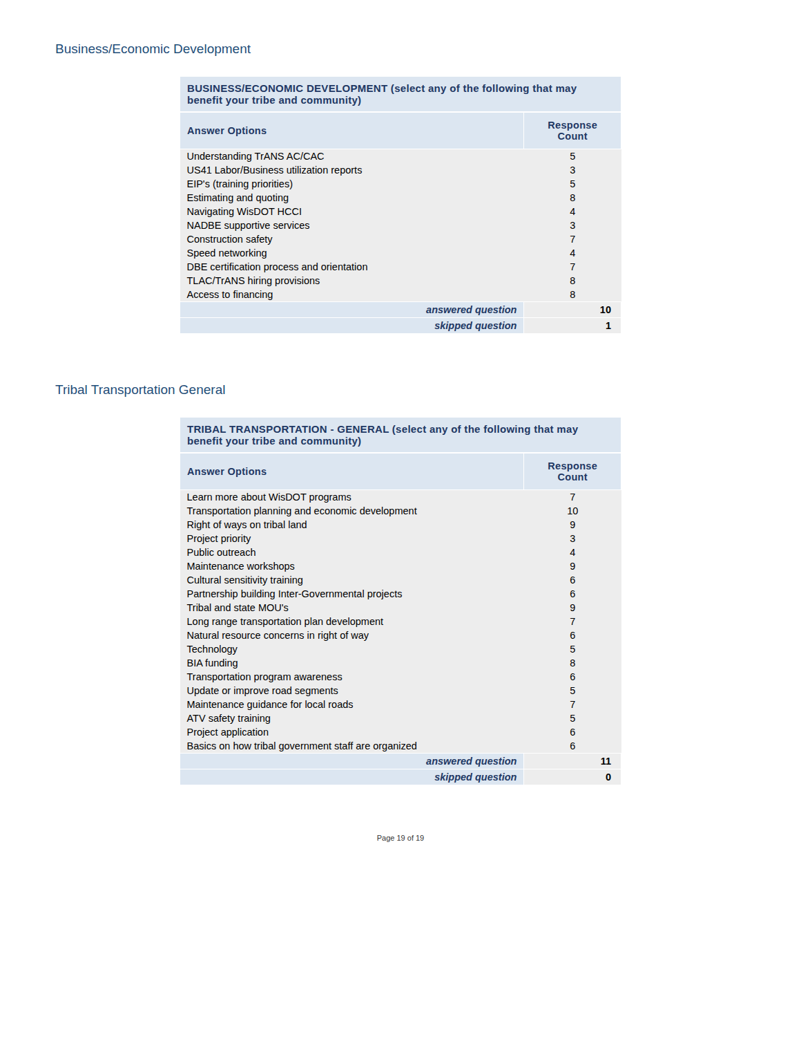Business/Economic Development
BUSINESS/ECONOMIC DEVELOPMENT (select any of the following that may benefit your tribe and community)
| Answer Options | Response Count |
| --- | --- |
| Understanding TrANS AC/CAC | 5 |
| US41 Labor/Business utilization reports | 3 |
| EIP's (training priorities) | 5 |
| Estimating and quoting | 8 |
| Navigating WisDOT HCCI | 4 |
| NADBE supportive services | 3 |
| Construction safety | 7 |
| Speed networking | 4 |
| DBE certification process and orientation | 7 |
| TLAC/TrANS hiring provisions | 8 |
| Access to financing | 8 |
| answered question | 10 |
| skipped question | 1 |
Tribal Transportation General
TRIBAL TRANSPORTATION - GENERAL (select any of the following that may benefit your tribe and community)
| Answer Options | Response Count |
| --- | --- |
| Learn more about WisDOT programs | 7 |
| Transportation planning and economic development | 10 |
| Right of ways on tribal land | 9 |
| Project priority | 3 |
| Public outreach | 4 |
| Maintenance workshops | 9 |
| Cultural sensitivity training | 6 |
| Partnership building Inter-Governmental projects | 6 |
| Tribal and state MOU's | 9 |
| Long range transportation plan development | 7 |
| Natural resource concerns in right of way | 6 |
| Technology | 5 |
| BIA funding | 8 |
| Transportation program awareness | 6 |
| Update or improve road segments | 5 |
| Maintenance guidance for local roads | 7 |
| ATV safety training | 5 |
| Project application | 6 |
| Basics on how tribal government staff are organized | 6 |
| answered question | 11 |
| skipped question | 0 |
Page 19 of 19